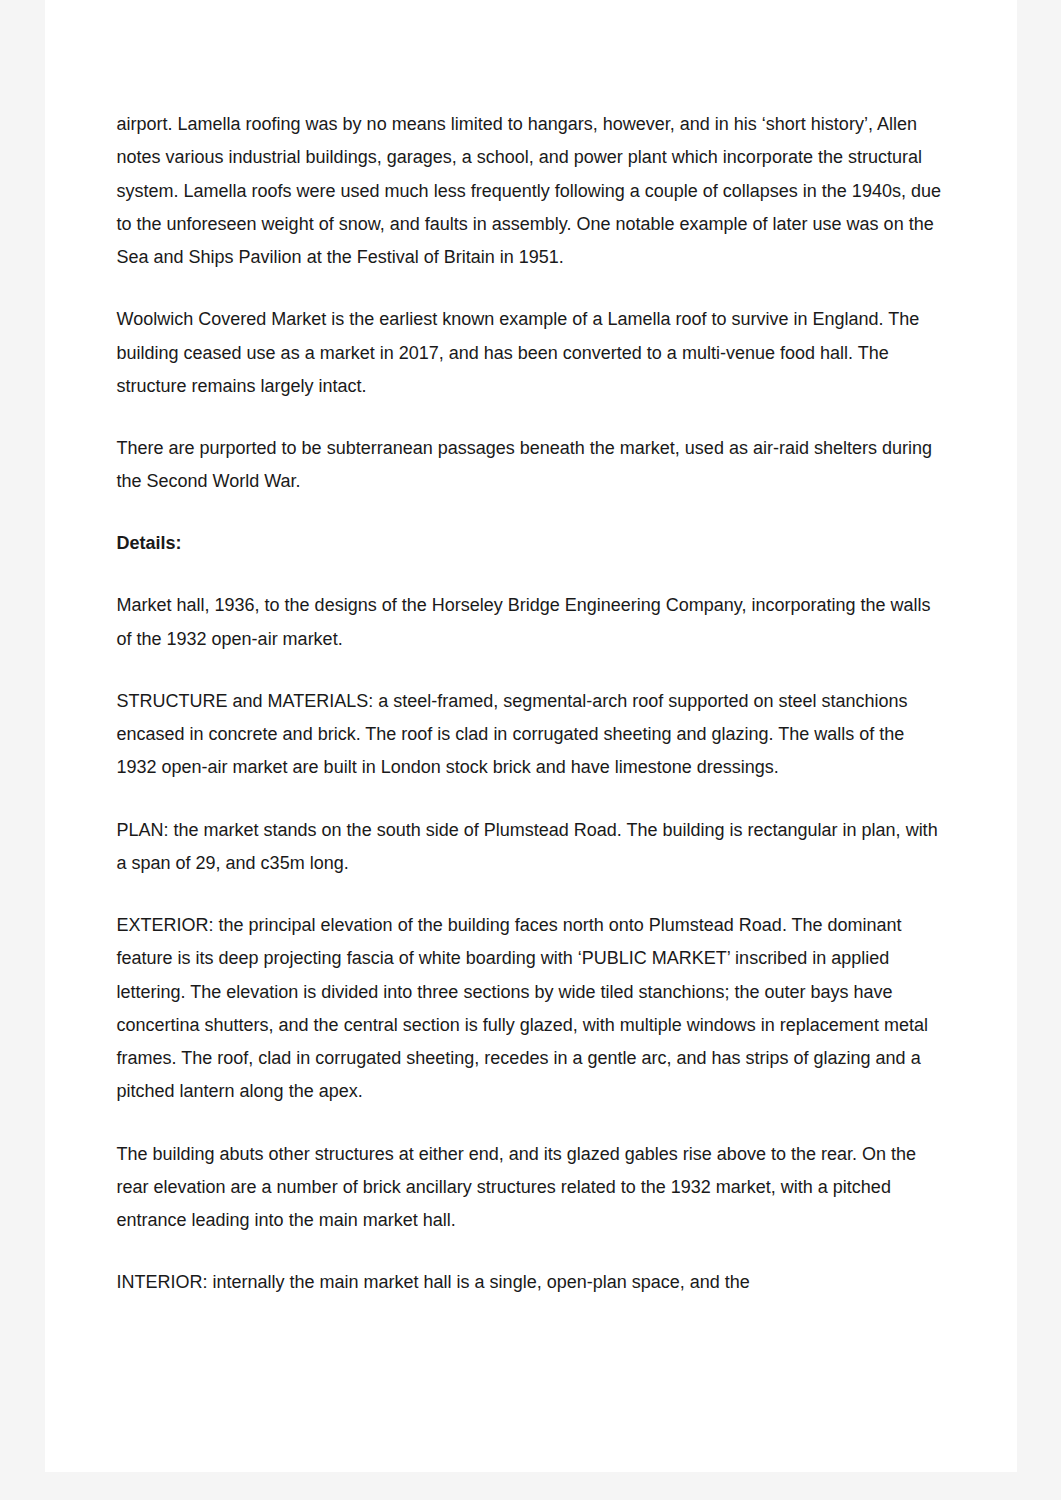airport. Lamella roofing was by no means limited to hangars, however, and in his ‘short history’, Allen notes various industrial buildings, garages, a school, and power plant which incorporate the structural system. Lamella roofs were used much less frequently following a couple of collapses in the 1940s, due to the unforeseen weight of snow, and faults in assembly. One notable example of later use was on the Sea and Ships Pavilion at the Festival of Britain in 1951.
Woolwich Covered Market is the earliest known example of a Lamella roof to survive in England. The building ceased use as a market in 2017, and has been converted to a multi-venue food hall. The structure remains largely intact.
There are purported to be subterranean passages beneath the market, used as air-raid shelters during the Second World War.
Details:
Market hall, 1936, to the designs of the Horseley Bridge Engineering Company, incorporating the walls of the 1932 open-air market.
STRUCTURE and MATERIALS: a steel-framed, segmental-arch roof supported on steel stanchions encased in concrete and brick. The roof is clad in corrugated sheeting and glazing. The walls of the 1932 open-air market are built in London stock brick and have limestone dressings.
PLAN: the market stands on the south side of Plumstead Road. The building is rectangular in plan, with a span of 29, and c35m long.
EXTERIOR: the principal elevation of the building faces north onto Plumstead Road. The dominant feature is its deep projecting fascia of white boarding with ‘PUBLIC MARKET’ inscribed in applied lettering. The elevation is divided into three sections by wide tiled stanchions; the outer bays have concertina shutters, and the central section is fully glazed, with multiple windows in replacement metal frames. The roof, clad in corrugated sheeting, recedes in a gentle arc, and has strips of glazing and a pitched lantern along the apex.
The building abuts other structures at either end, and its glazed gables rise above to the rear. On the rear elevation are a number of brick ancillary structures related to the 1932 market, with a pitched entrance leading into the main market hall.
INTERIOR: internally the main market hall is a single, open-plan space, and the